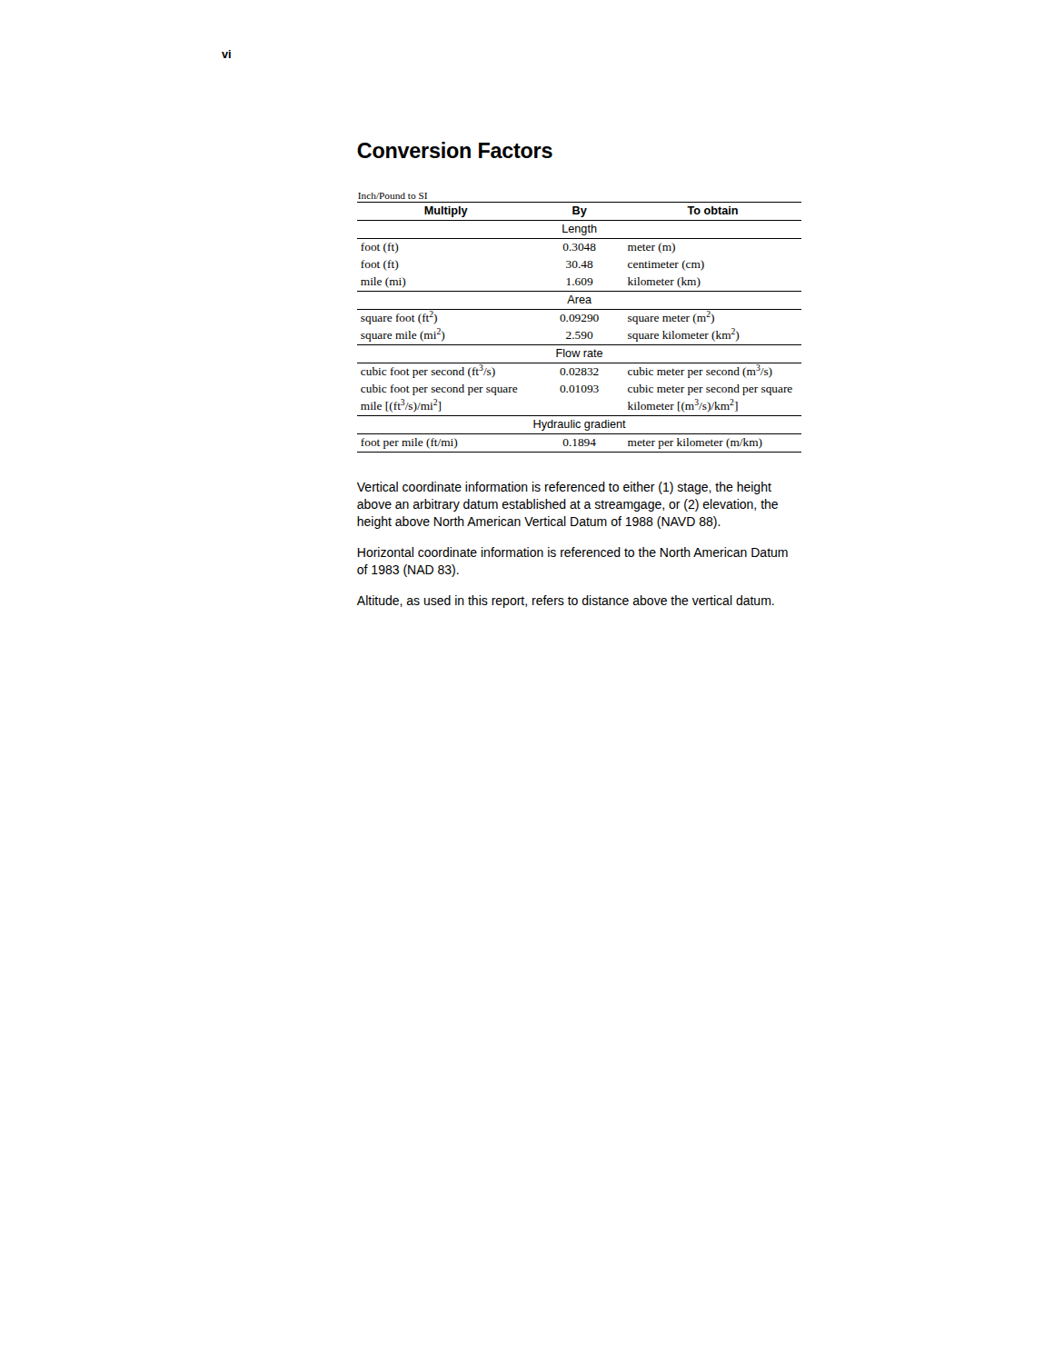vi
Conversion Factors
Inch/Pound to SI
| Multiply | By | To obtain |
| --- | --- | --- |
| Length |
| foot (ft) | 0.3048 | meter (m) |
| foot (ft) | 30.48 | centimeter (cm) |
| mile (mi) | 1.609 | kilometer (km) |
| Area |
| square foot (ft 2 ) | 0.09290 | square meter (m 2 ) |
| square mile (mi 2 ) | 2.590 | square kilometer (km 2 ) |
| Flow rate |
| cubic foot per second (ft 3 /s) | 0.02832 | cubic meter per second (m 3 /s) |
| cubic foot per second per square | 0.01093 | cubic meter per second per square |
| mile [(ft 3 /s)/mi 2 ] | | kilometer [(m 3 /s)/km 2 ] |
| Hydraulic gradient |
| foot per mile (ft/mi) | 0.1894 | meter per kilometer (m/km) |
Vertical coordinate information is referenced to either (1) stage, the height above an arbitrary datum established at a streamgage, or (2) elevation, the height above North American Vertical Datum of 1988 (NAVD 88).
Horizontal coordinate information is referenced to the North American Datum of 1983 (NAD 83).
Altitude, as used in this report, refers to distance above the vertical datum.